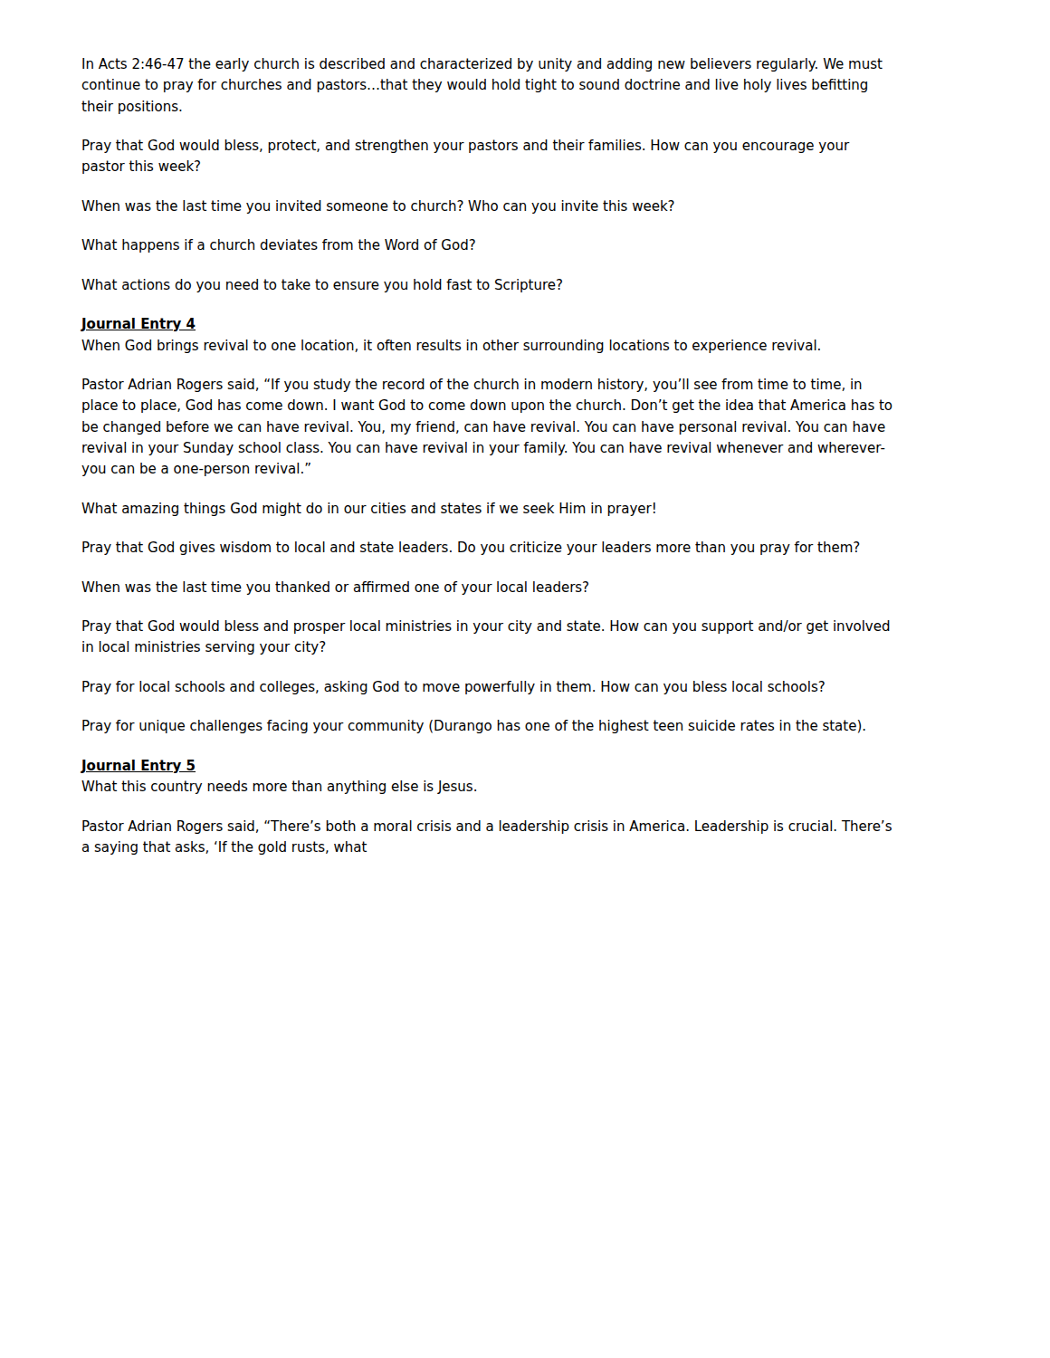In Acts 2:46-47 the early church is described and characterized by unity and adding new believers regularly. We must continue to pray for churches and pastors…that they would hold tight to sound doctrine and live holy lives befitting their positions.
Pray that God would bless, protect, and strengthen your pastors and their families. How can you encourage your pastor this week?
When was the last time you invited someone to church? Who can you invite this week?
What happens if a church deviates from the Word of God?
What actions do you need to take to ensure you hold fast to Scripture?
Journal Entry 4
When God brings revival to one location, it often results in other surrounding locations to experience revival.
Pastor Adrian Rogers said, “If you study the record of the church in modern history, you’ll see from time to time, in place to place, God has come down. I want God to come down upon the church. Don’t get the idea that America has to be changed before we can have revival. You, my friend, can have revival. You can have personal revival. You can have revival in your Sunday school class. You can have revival in your family. You can have revival whenever and wherever-you can be a one-person revival.”
What amazing things God might do in our cities and states if we seek Him in prayer!
Pray that God gives wisdom to local and state leaders. Do you criticize your leaders more than you pray for them?
When was the last time you thanked or affirmed one of your local leaders?
Pray that God would bless and prosper local ministries in your city and state. How can you support and/or get involved in local ministries serving your city?
Pray for local schools and colleges, asking God to move powerfully in them. How can you bless local schools?
Pray for unique challenges facing your community (Durango has one of the highest teen suicide rates in the state).
Journal Entry 5
What this country needs more than anything else is Jesus.
Pastor Adrian Rogers said, “There’s both a moral crisis and a leadership crisis in America. Leadership is crucial. There’s a saying that asks, ‘If the gold rusts, what